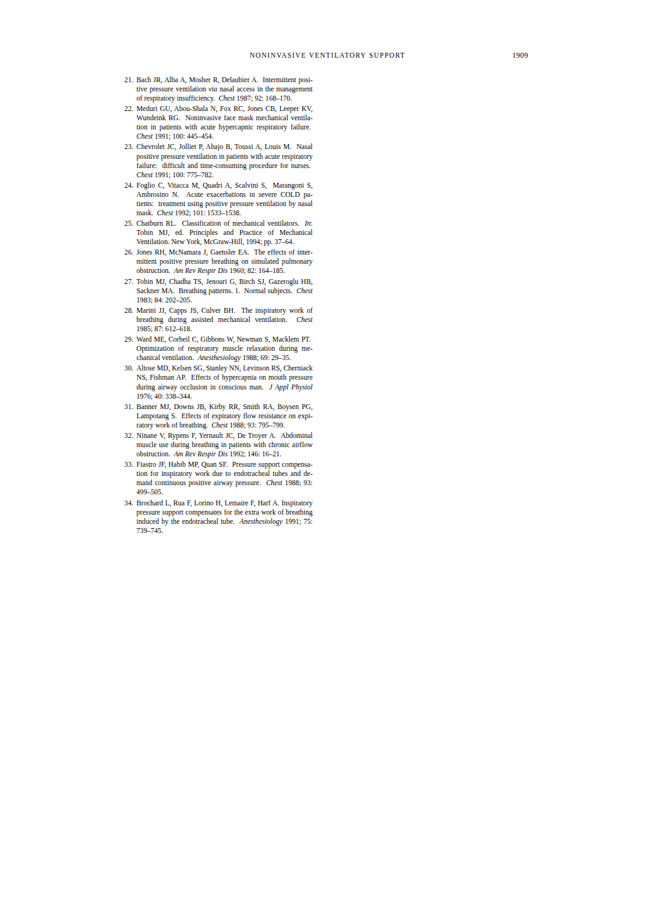Noninvasive ventilatory support 1909
21. Bach JR, Alba A, Mosher R, Delaubier A. Intermittent positive pressure ventilation via nasal access in the management of respiratory insufficiency. Chest 1987; 92: 168–170.
22. Meduri GU, Abou-Shala N, Fox RC, Jones CB, Leeper KV, Wundeink RG. Noninvasive face mask mechanical ventilation in patients with acute hypercapnic respiratory failure. Chest 1991; 100: 445–454.
23. Chevrolet JC, Jolliet P, Abajo B, Toussi A, Louis M. Nasal positive pressure ventilation in patients with acute respiratory failure: difficult and time-consuming procedure for nurses. Chest 1991; 100: 775–782.
24. Foglio C, Vitacca M, Quadri A, Scalvini S, Marangoni S, Ambrosino N. Acute exacerbations in severe COLD patients: treatment using positive pressure ventilation by nasal mask. Chest 1992; 101: 1533–1538.
25. Chatburn RL. Classification of mechanical ventilators. In: Tobin MJ, ed. Principles and Practice of Mechanical Ventilation. New York, McGraw-Hill, 1994; pp. 37–64.
26. Jones RH, McNamara J, Gaensler EA. The effects of intermittent positive pressure breathing on simulated pulmonary obstruction. Am Rev Respir Dis 1960; 82: 164–185.
27. Tobin MJ, Chadha TS, Jenouri G, Birch SJ, Gazeroglu HB, Sackner MA. Breathing patterns. 1. Normal subjects. Chest 1983; 84: 202–205.
28. Marini JJ, Capps JS, Culver BH. The inspiratory work of breathing during assisted mechanical ventilation. Chest 1985; 87: 612–618.
29. Ward ME, Corbeil C, Gibbons W, Newman S, Macklem PT. Optimization of respiratory muscle relaxation during mechanical ventilation. Anesthesiology 1988; 69: 29–35.
30. Altose MD, Kelsen SG, Stanley NN, Levinson RS, Cherniack NS, Fishman AP. Effects of hypercapnia on mouth pressure during airway occlusion in conscious man. J Appl Physiol 1976; 40: 338–344.
31. Banner MJ, Downs JB, Kirby RR, Smith RA, Boysen PG, Lampotang S. Effects of expiratory flow resistance on expiratory work of breathing. Chest 1988; 93: 795–799.
32. Ninane V, Rypens F, Yernault JC, De Troyer A. Abdominal muscle use during breathing in patients with chronic airflow obstruction. Am Rev Respir Dis 1992; 146: 16–21.
33. Fiastro JF, Habib MP, Quan SF. Pressure support compensation for inspiratory work due to endotracheal tubes and demand continuous positive airway pressure. Chest 1988; 93: 499–505.
34. Brochard L, Rua F, Lorino H, Lemaire F, Harf A. Inspiratory pressure support compensates for the extra work of breathing induced by the endotracheal tube. Anesthesiology 1991; 75: 739–745.